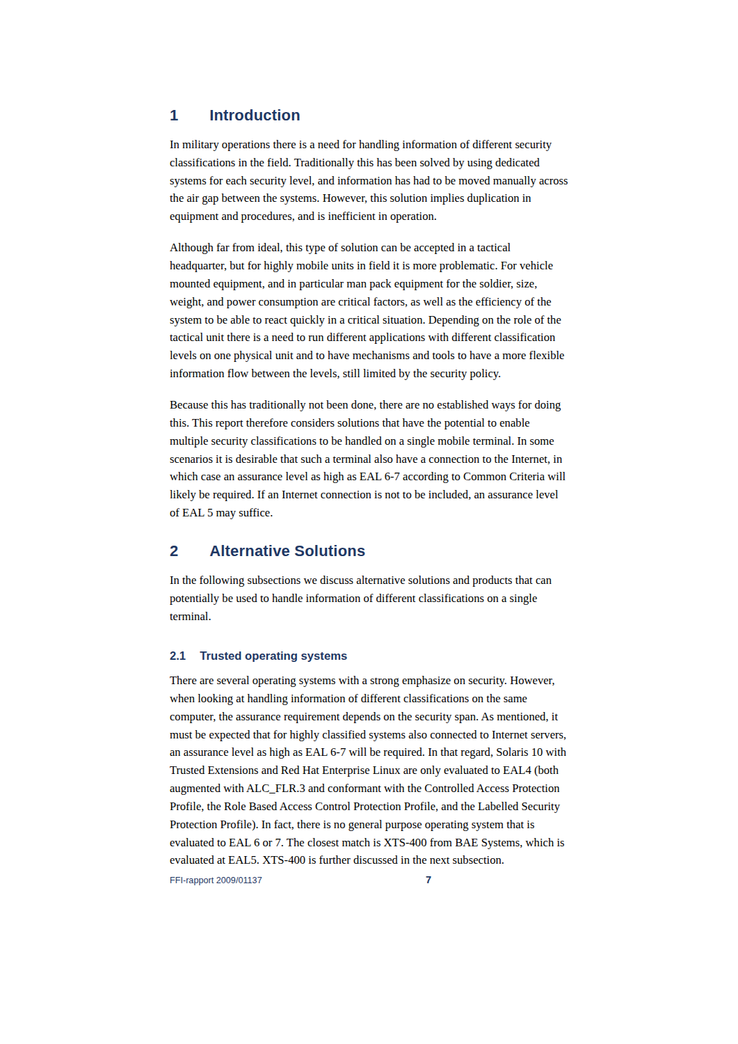1 Introduction
In military operations there is a need for handling information of different security classifications in the field. Traditionally this has been solved by using dedicated systems for each security level, and information has had to be moved manually across the air gap between the systems. However, this solution implies duplication in equipment and procedures, and is inefficient in operation.
Although far from ideal, this type of solution can be accepted in a tactical headquarter, but for highly mobile units in field it is more problematic. For vehicle mounted equipment, and in particular man pack equipment for the soldier, size, weight, and power consumption are critical factors, as well as the efficiency of the system to be able to react quickly in a critical situation. Depending on the role of the tactical unit there is a need to run different applications with different classification levels on one physical unit and to have mechanisms and tools to have a more flexible information flow between the levels, still limited by the security policy.
Because this has traditionally not been done, there are no established ways for doing this. This report therefore considers solutions that have the potential to enable multiple security classifications to be handled on a single mobile terminal. In some scenarios it is desirable that such a terminal also have a connection to the Internet, in which case an assurance level as high as EAL 6-7 according to Common Criteria will likely be required. If an Internet connection is not to be included, an assurance level of EAL 5 may suffice.
2 Alternative Solutions
In the following subsections we discuss alternative solutions and products that can potentially be used to handle information of different classifications on a single terminal.
2.1 Trusted operating systems
There are several operating systems with a strong emphasize on security. However, when looking at handling information of different classifications on the same computer, the assurance requirement depends on the security span. As mentioned, it must be expected that for highly classified systems also connected to Internet servers, an assurance level as high as EAL 6-7 will be required. In that regard, Solaris 10 with Trusted Extensions and Red Hat Enterprise Linux are only evaluated to EAL4 (both augmented with ALC_FLR.3 and conformant with the Controlled Access Protection Profile, the Role Based Access Control Protection Profile, and the Labelled Security Protection Profile). In fact, there is no general purpose operating system that is evaluated to EAL 6 or 7. The closest match is XTS-400 from BAE Systems, which is evaluated at EAL5. XTS-400 is further discussed in the next subsection.
FFI-rapport 2009/01137 7